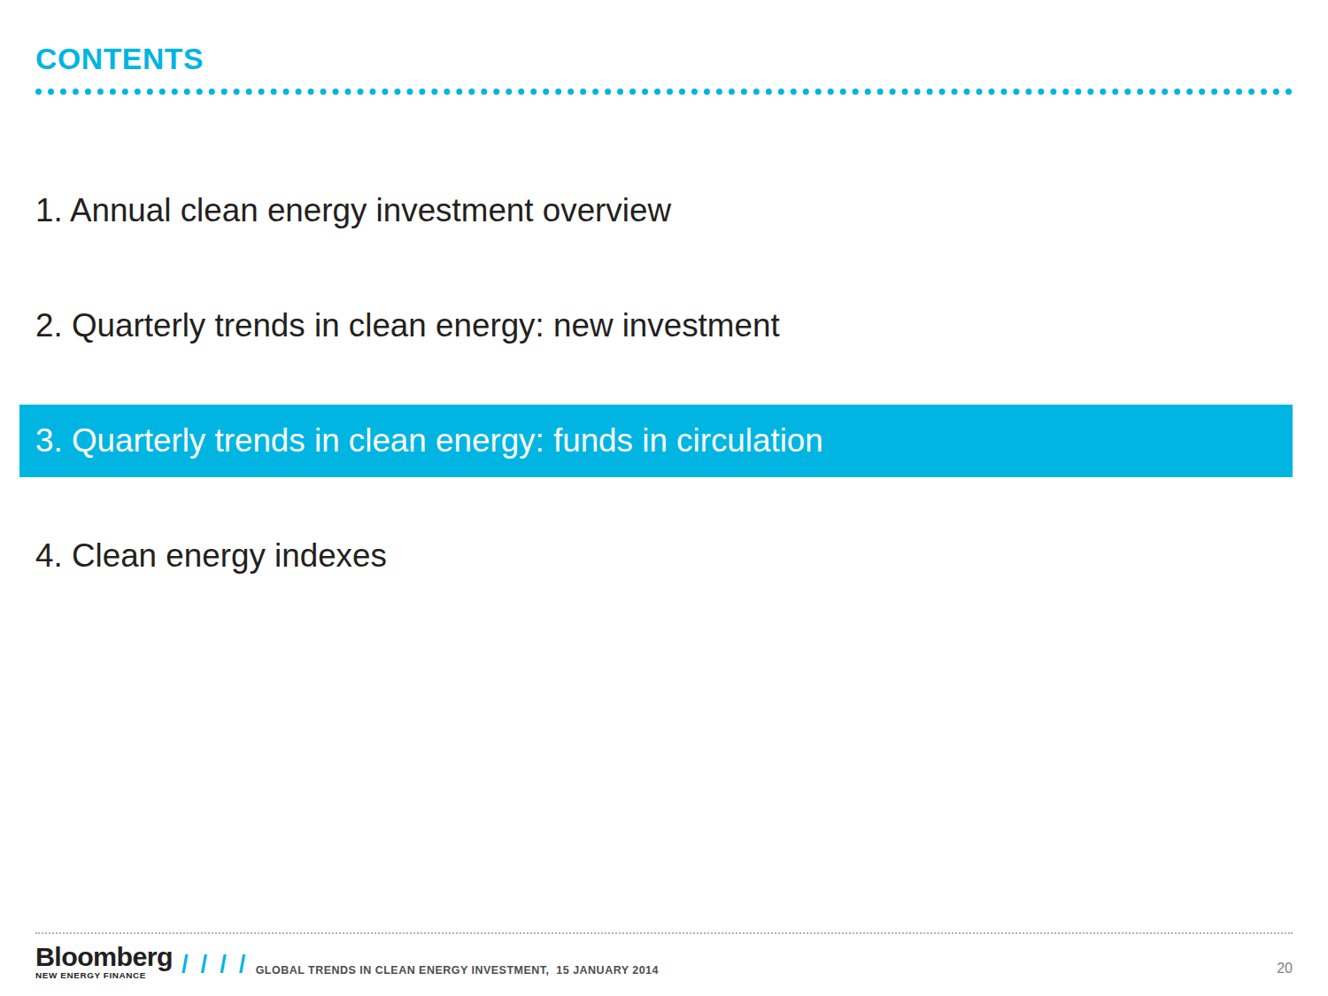Contents
Annual clean energy investment overview
Quarterly trends in clean energy: new investment
Quarterly trends in clean energy: funds in circulation
Clean energy indexes
Bloomberg NEW ENERGY FINANCE / / / /
GLOBAL TRENDS IN CLEAN ENERGY INVESTMENT, 15 JANUARY 2014
20